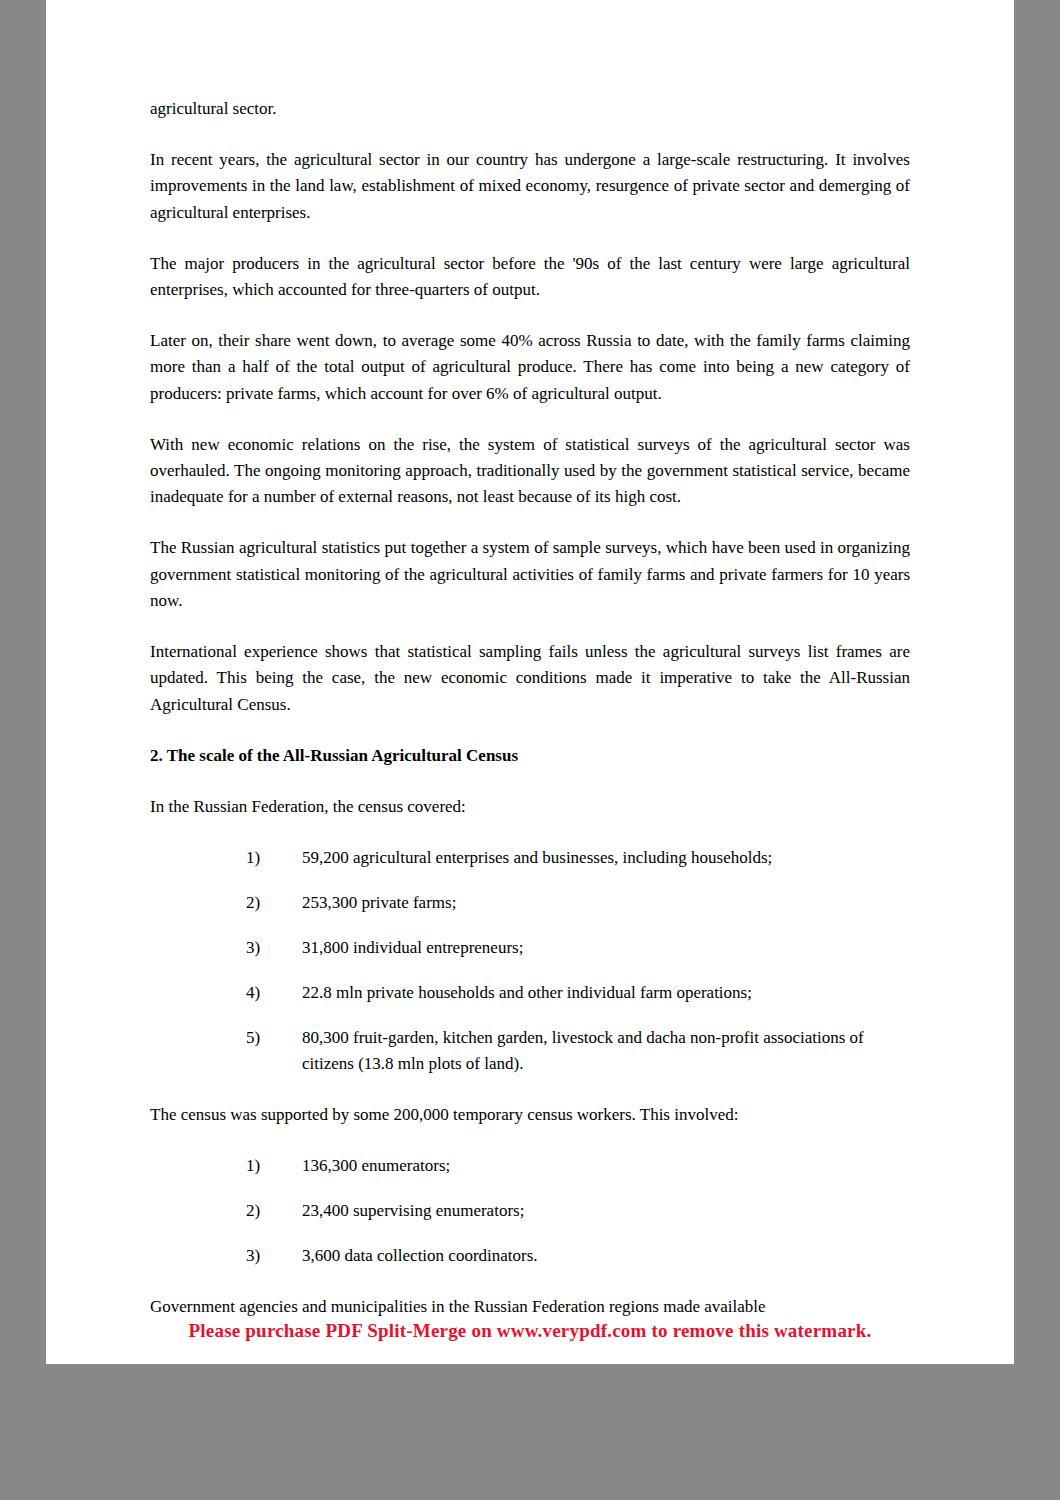agricultural sector.
In recent years, the agricultural sector in our country has undergone a large-scale restructuring. It involves improvements in the land law, establishment of mixed economy, resurgence of private sector and demerging of agricultural enterprises.
The major producers in the agricultural sector before the '90s of the last century were large agricultural enterprises, which accounted for three-quarters of output.
Later on, their share went down, to average some 40% across Russia to date, with the family farms claiming more than a half of the total output of agricultural produce. There has come into being a new category of producers: private farms, which account for over 6% of agricultural output.
With new economic relations on the rise, the system of statistical surveys of the agricultural sector was overhauled. The ongoing monitoring approach, traditionally used by the government statistical service, became inadequate for a number of external reasons, not least because of its high cost.
The Russian agricultural statistics put together a system of sample surveys, which have been used in organizing government statistical monitoring of the agricultural activities of family farms and private farmers for 10 years now.
International experience shows that statistical sampling fails unless the agricultural surveys list frames are updated. This being the case, the new economic conditions made it imperative to take the All-Russian Agricultural Census.
2. The scale of the All-Russian Agricultural Census
In the Russian Federation, the census covered:
1) 59,200 agricultural enterprises and businesses, including households;
2) 253,300 private farms;
3) 31,800 individual entrepreneurs;
4) 22.8 mln private households and other individual farm operations;
5) 80,300 fruit-garden, kitchen garden, livestock and dacha non-profit associations of citizens (13.8 mln plots of land).
The census was supported by some 200,000 temporary census workers. This involved:
1) 136,300 enumerators;
2) 23,400 supervising enumerators;
3) 3,600 data collection coordinators.
Government agencies and municipalities in the Russian Federation regions made available
Please purchase PDF Split-Merge on www.verypdf.com to remove this watermark.